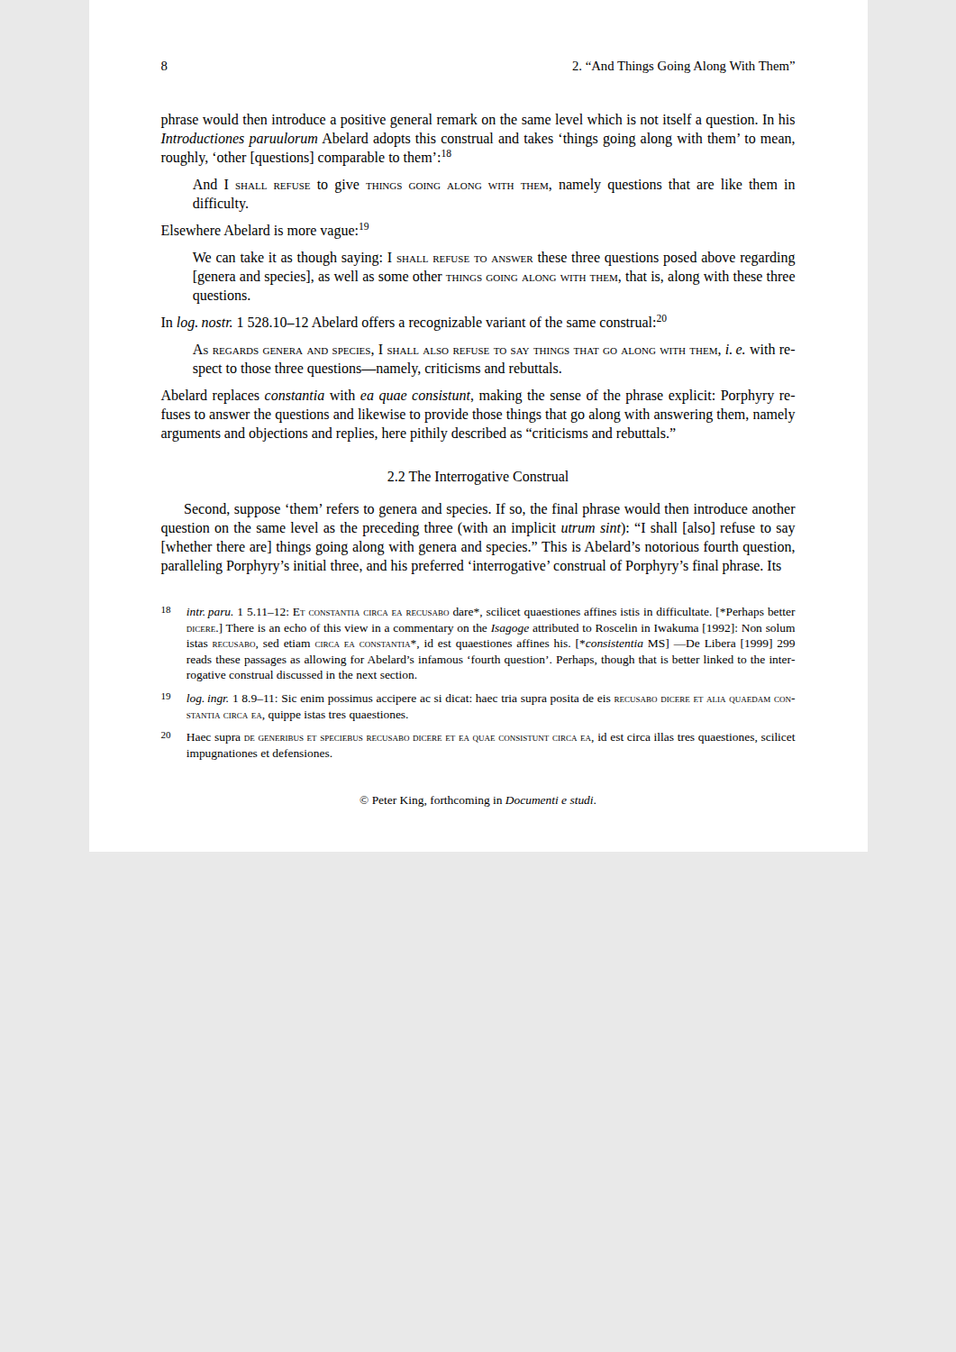8 2. “And Things Going Along With Them”
phrase would then introduce a positive general remark on the same level which is not itself a question. In his Introductiones paruulorum Abelard adopts this construal and takes ‘things going along with them’ to mean, roughly, ‘other [questions] comparable to them’:18
And I shall refuse to give things going along with them, namely questions that are like them in difficulty.
Elsewhere Abelard is more vague:19
We can take it as though saying: I shall refuse to answer these three questions posed above regarding [genera and species], as well as some other things going along with them, that is, along with these three questions.
In log. nostr. 1 528.10–12 Abelard offers a recognizable variant of the same construal:20
As regards genera and species, I shall also refuse to say things that go along with them, i. e. with respect to those three questions—namely, criticisms and rebuttals.
Abelard replaces constantia with ea quae consistunt, making the sense of the phrase explicit: Porphyry refuses to answer the questions and likewise to provide those things that go along with answering them, namely arguments and objections and replies, here pithily described as “criticisms and rebuttals.”
2.2 The Interrogative Construal
Second, suppose ‘them’ refers to genera and species. If so, the final phrase would then introduce another question on the same level as the preceding three (with an implicit utrum sint): “I shall [also] refuse to say [whether there are] things going along with genera and species.” This is Abelard’s notorious fourth question, paralleling Porphyry’s initial three, and his preferred ‘interrogative’ construal of Porphyry’s final phrase. Its
18 intr. paru. 1 5.11–12: Et constantia circa ea recusabo dare*, scilicet quaestiones affines istis in difficultate. [*Perhaps better dicere.] There is an echo of this view in a commentary on the Isagoge attributed to Roscelin in Iwakuma [1992]: Non solum istas recusabo, sed etiam circa ea constantia*, id est quaestiones affines his. [*consistentia MS] —De Libera [1999] 299 reads these passages as allowing for Abelard’s infamous ‘fourth question’. Perhaps, though that is better linked to the interrogative construal discussed in the next section.
19 log. ingr. 1 8.9–11: Sic enim possimus accipere ac si dicat: haec tria supra posita de eis recusabo dicere et alia quaedam constantia circa ea, quippe istas tres quaestiones.
20 Haec supra de generibus et speciebus recusabo dicere et ea quae consistunt circa ea, id est circa illas tres quaestiones, scilicet impugnationes et defensiones.
© Peter King, forthcoming in Documenti e studi.